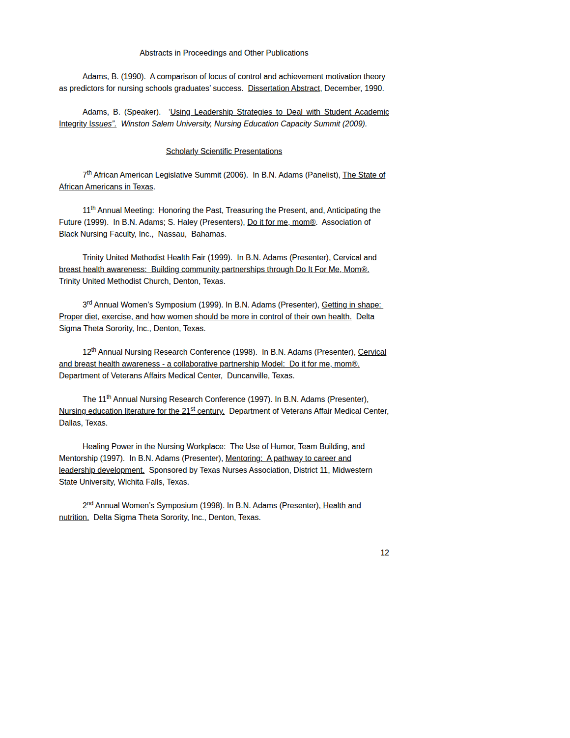Abstracts in Proceedings and Other Publications
Adams, B. (1990). A comparison of locus of control and achievement motivation theory as predictors for nursing schools graduates’ success. Dissertation Abstract, December, 1990.
Adams, B. (Speaker). ‘Using Leadership Strategies to Deal with Student Academic Integrity Issues”. Winston Salem University, Nursing Education Capacity Summit (2009).
Scholarly Scientific Presentations
7th African American Legislative Summit (2006). In B.N. Adams (Panelist), The State of African Americans in Texas.
11th Annual Meeting: Honoring the Past, Treasuring the Present, and, Anticipating the Future (1999). In B.N. Adams; S. Haley (Presenters), Do it for me, mom®. Association of Black Nursing Faculty, Inc., Nassau, Bahamas.
Trinity United Methodist Health Fair (1999). In B.N. Adams (Presenter), Cervical and breast health awareness: Building community partnerships through Do It For Me, Mom®. Trinity United Methodist Church, Denton, Texas.
3rd Annual Women’s Symposium (1999). In B.N. Adams (Presenter), Getting in shape: Proper diet, exercise, and how women should be more in control of their own health. Delta Sigma Theta Sorority, Inc., Denton, Texas.
12th Annual Nursing Research Conference (1998). In B.N. Adams (Presenter), Cervical and breast health awareness - a collaborative partnership Model: Do it for me, mom®. Department of Veterans Affairs Medical Center, Duncanville, Texas.
The 11th Annual Nursing Research Conference (1997). In B.N. Adams (Presenter), Nursing education literature for the 21st century. Department of Veterans Affair Medical Center, Dallas, Texas.
Healing Power in the Nursing Workplace: The Use of Humor, Team Building, and Mentorship (1997). In B.N. Adams (Presenter), Mentoring: A pathway to career and leadership development. Sponsored by Texas Nurses Association, District 11, Midwestern State University, Wichita Falls, Texas.
2nd Annual Women’s Symposium (1998). In B.N. Adams (Presenter), Health and nutrition. Delta Sigma Theta Sorority, Inc., Denton, Texas.
12